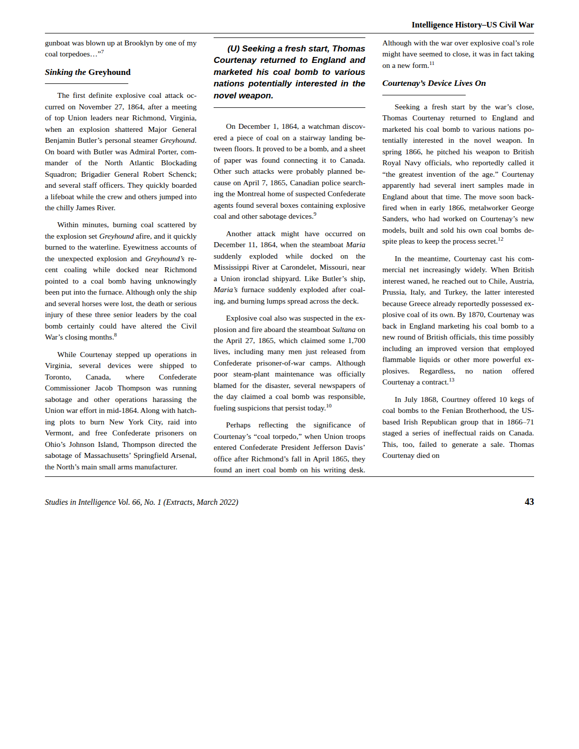Intelligence History–US Civil War
gunboat was blown up at Brooklyn by one of my coal torpedoes…”7
Sinking the Greyhound
The first definite explosive coal attack occurred on November 27, 1864, after a meeting of top Union leaders near Richmond, Virginia, when an explosion shattered Major General Benjamin Butler’s personal steamer Greyhound. On board with Butler was Admiral Porter, commander of the North Atlantic Blockading Squadron; Brigadier General Robert Schenck; and several staff officers. They quickly boarded a lifeboat while the crew and others jumped into the chilly James River.
Within minutes, burning coal scattered by the explosion set Greyhound afire, and it quickly burned to the waterline. Eyewitness accounts of the unexpected explosion and Greyhound’s recent coaling while docked near Richmond pointed to a coal bomb having unknowingly been put into the furnace. Although only the ship and several horses were lost, the death or serious injury of these three senior leaders by the coal bomb certainly could have altered the Civil War’s closing months.8
While Courtenay stepped up operations in Virginia, several devices were shipped to Toronto, Canada, where Confederate Commissioner Jacob Thompson was running sabotage and other operations harassing the Union war effort in mid-1864. Along with hatching plots to burn New York City, raid into Vermont, and free Confederate prisoners on Ohio’s Johnson Island, Thompson directed the sabotage of Massachusetts’ Springfield Arsenal, the North’s main small arms manufacturer.
(U) Seeking a fresh start, Thomas Courtenay returned to England and marketed his coal bomb to various nations potentially interested in the novel weapon.
On December 1, 1864, a watchman discovered a piece of coal on a stairway landing between floors. It proved to be a bomb, and a sheet of paper was found connecting it to Canada. Other such attacks were probably planned because on April 7, 1865, Canadian police searching the Montreal home of suspected Confederate agents found several boxes containing explosive coal and other sabotage devices.9
Another attack might have occurred on December 11, 1864, when the steamboat Maria suddenly exploded while docked on the Mississippi River at Carondelet, Missouri, near a Union ironclad shipyard. Like Butler’s ship, Maria’s furnace suddenly exploded after coaling, and burning lumps spread across the deck.
Explosive coal also was suspected in the explosion and fire aboard the steamboat Sultana on the April 27, 1865, which claimed some 1,700 lives, including many men just released from Confederate prisoner-of-war camps. Although poor steam-plant maintenance was officially blamed for the disaster, several newspapers of the day claimed a coal bomb was responsible, fueling suspicions that persist today.10
Perhaps reflecting the significance of Courtenay’s “coal torpedo,” when Union troops entered Confederate President Jefferson Davis’ office after Richmond’s fall in April 1865, they found an inert coal bomb on his writing desk. Although with the war over explosive coal’s role might have seemed to close, it was in fact taking on a new form.11
Courtenay’s Device Lives On
Seeking a fresh start by the war’s close, Thomas Courtenay returned to England and marketed his coal bomb to various nations potentially interested in the novel weapon. In spring 1866, he pitched his weapon to British Royal Navy officials, who reportedly called it “the greatest invention of the age.” Courtenay apparently had several inert samples made in England about that time. The move soon backfired when in early 1866, metalworker George Sanders, who had worked on Courtenay’s new models, built and sold his own coal bombs despite pleas to keep the process secret.12
In the meantime, Courtenay cast his commercial net increasingly widely. When British interest waned, he reached out to Chile, Austria, Prussia, Italy, and Turkey, the latter interested because Greece already reportedly possessed explosive coal of its own. By 1870, Courtenay was back in England marketing his coal bomb to a new round of British officials, this time possibly including an improved version that employed flammable liquids or other more powerful explosives. Regardless, no nation offered Courtenay a contract.13
In July 1868, Courtney offered 10 kegs of coal bombs to the Fenian Brotherhood, the US-based Irish Republican group that in 1866–71 staged a series of ineffectual raids on Canada. This, too, failed to generate a sale. Thomas Courtenay died on
Studies in Intelligence Vol. 66, No. 1 (Extracts, March 2022)
43